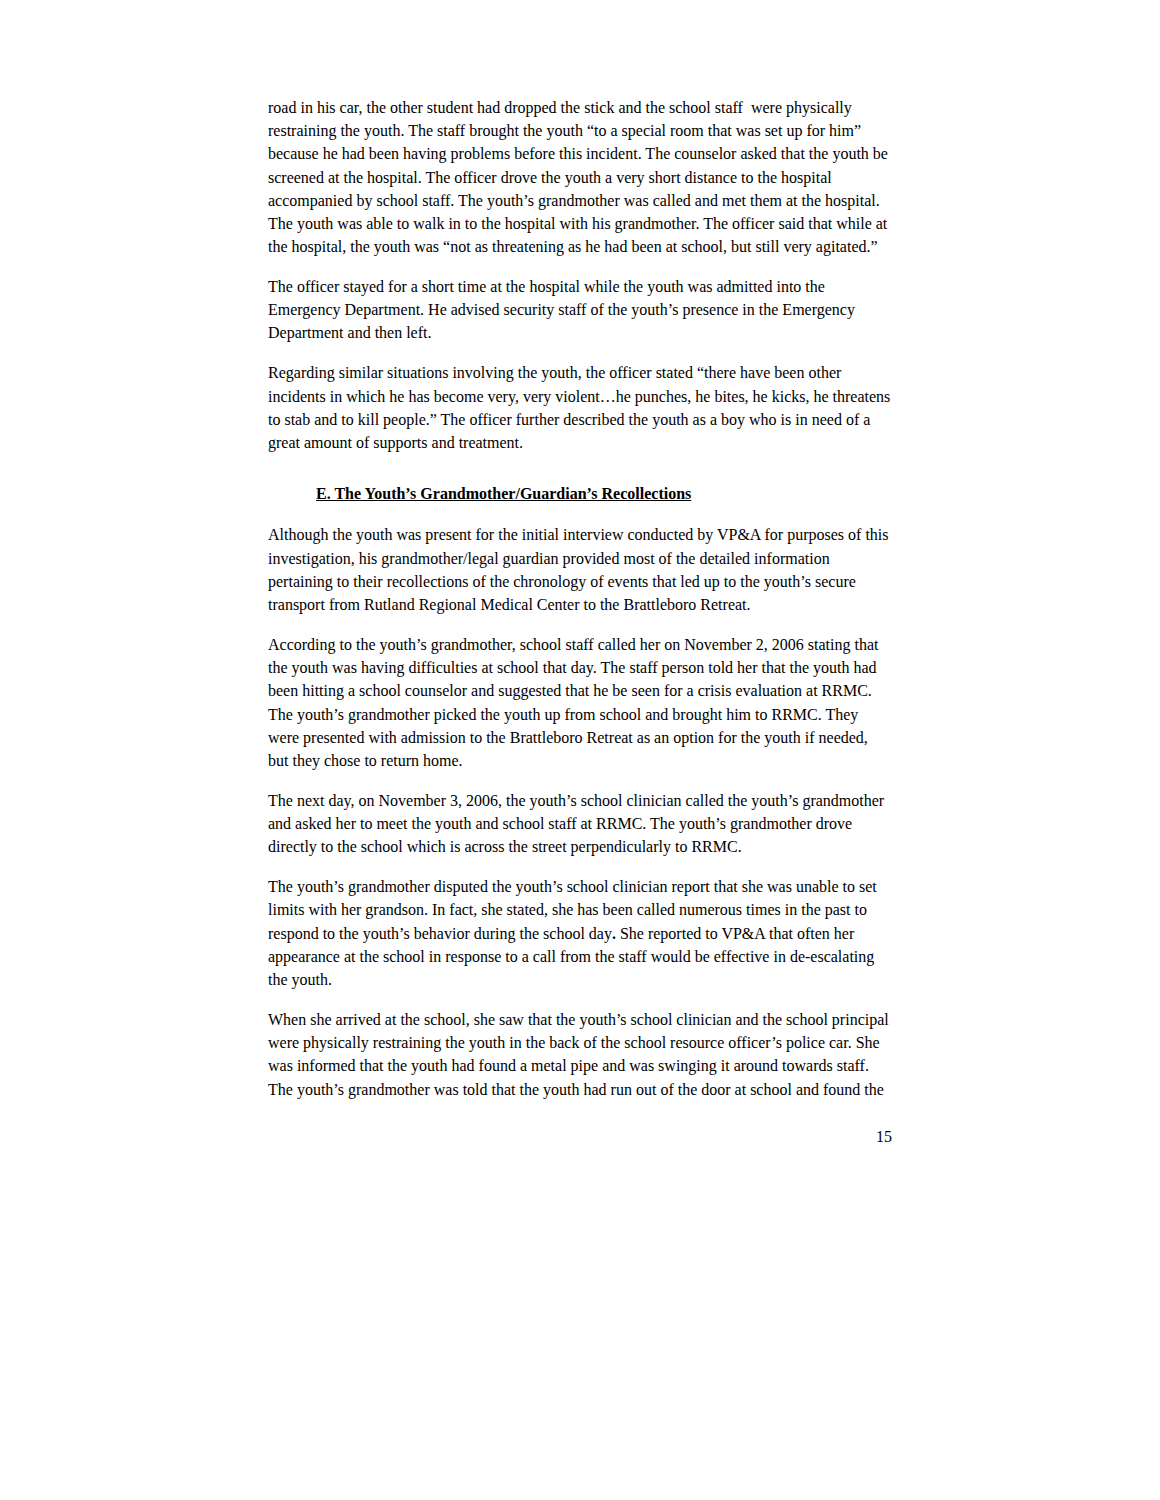road in his car, the other student had dropped the stick and the school staff were physically restraining the youth. The staff brought the youth “to a special room that was set up for him” because he had been having problems before this incident. The counselor asked that the youth be screened at the hospital. The officer drove the youth a very short distance to the hospital accompanied by school staff. The youth’s grandmother was called and met them at the hospital. The youth was able to walk in to the hospital with his grandmother. The officer said that while at the hospital, the youth was “not as threatening as he had been at school, but still very agitated.”
The officer stayed for a short time at the hospital while the youth was admitted into the Emergency Department. He advised security staff of the youth’s presence in the Emergency Department and then left.
Regarding similar situations involving the youth, the officer stated “there have been other incidents in which he has become very, very violent…he punches, he bites, he kicks, he threatens to stab and to kill people.” The officer further described the youth as a boy who is in need of a great amount of supports and treatment.
E. The Youth’s Grandmother/Guardian’s Recollections
Although the youth was present for the initial interview conducted by VP&A for purposes of this investigation, his grandmother/legal guardian provided most of the detailed information pertaining to their recollections of the chronology of events that led up to the youth’s secure transport from Rutland Regional Medical Center to the Brattleboro Retreat.
According to the youth’s grandmother, school staff called her on November 2, 2006 stating that the youth was having difficulties at school that day. The staff person told her that the youth had been hitting a school counselor and suggested that he be seen for a crisis evaluation at RRMC. The youth’s grandmother picked the youth up from school and brought him to RRMC. They were presented with admission to the Brattleboro Retreat as an option for the youth if needed, but they chose to return home.
The next day, on November 3, 2006, the youth’s school clinician called the youth’s grandmother and asked her to meet the youth and school staff at RRMC. The youth’s grandmother drove directly to the school which is across the street perpendicularly to RRMC.
The youth’s grandmother disputed the youth’s school clinician report that she was unable to set limits with her grandson. In fact, she stated, she has been called numerous times in the past to respond to the youth’s behavior during the school day. She reported to VP&A that often her appearance at the school in response to a call from the staff would be effective in de-escalating the youth.
When she arrived at the school, she saw that the youth’s school clinician and the school principal were physically restraining the youth in the back of the school resource officer’s police car. She was informed that the youth had found a metal pipe and was swinging it around towards staff. The youth’s grandmother was told that the youth had run out of the door at school and found the
15